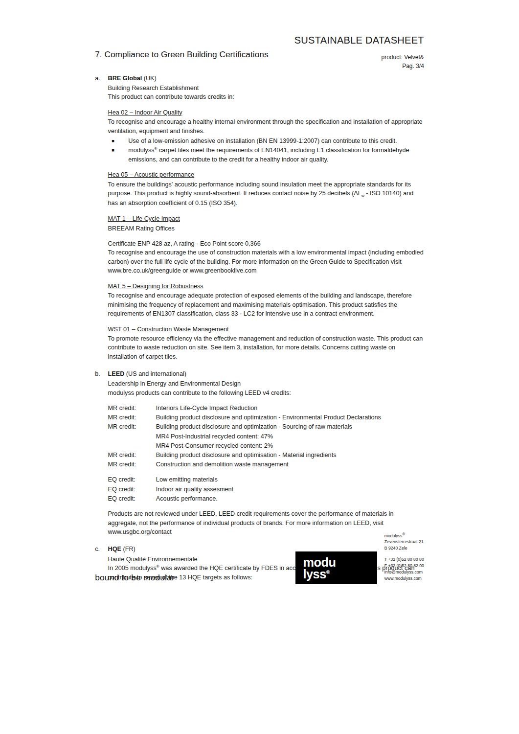SUSTAINABLE DATASHEET
product: Velvet&
Pag. 3/4
7. Compliance to Green Building Certifications
a.
BRE Global (UK)
Building Research Establishment
This product can contribute towards credits in:
Hea 02 – Indoor Air Quality
To recognise and encourage a healthy internal environment through the specification and installation of appropriate ventilation, equipment and finishes.
Use of a low-emission adhesive on installation (BN EN 13999-1:2007) can contribute to this credit.
modulyss® carpet tiles meet the requirements of EN14041, including E1 classification for formaldehyde emissions, and can contribute to the credit for a healthy indoor air quality.
Hea 05 – Acoustic performance
To ensure the buildings' acoustic performance including sound insulation meet the appropriate standards for its purpose. This product is highly sound-absorbent. It reduces contact noise by 25 decibels (ΔLw - ISO 10140) and has an absorption coefficient of 0.15 (ISO 354).
MAT 1 – Life Cycle Impact
BREEAM Rating Offices
Certificate ENP 428 az, A rating - Eco Point score 0,366
To recognise and encourage the use of construction materials with a low environmental impact (including embodied carbon) over the full life cycle of the building. For more information on the Green Guide to Specification visit www.bre.co.uk/greenguide or www.greenbooklive.com
MAT 5 – Designing for Robustness
To recognise and encourage adequate protection of exposed elements of the building and landscape, therefore minimising the frequency of replacement and maximising materials optimisation. This product satisfies the requirements of EN1307 classification, class 33 - LC2 for intensive use in a contract environment.
WST 01 – Construction Waste Management
To promote resource efficiency via the effective management and reduction of construction waste. This product can contribute to waste reduction on site. See item 3, installation, for more details. Concerns cutting waste on installation of carpet tiles.
b.
LEED (US and international)
Leadership in Energy and Environmental Design
modulyss products can contribute to the following LEED v4 credits:
MR credit:
Interiors Life-Cycle Impact Reduction
MR credit:
Building product disclosure and optimization - Environmental Product Declarations
MR credit:
Building product disclosure and optimization - Sourcing of raw materials
MR4 Post-Industrial recycled content: 47%
MR4 Post-Consumer recycled content: 2%
MR credit:
Building product disclosure and optimisation - Material ingredients
MR credit:
Construction and demolition waste management
EQ credit:
Low emitting materials
EQ credit:
Indoor air quality assesment
EQ credit:
Acoustic performance.
Products are not reviewed under LEED, LEED credit requirements cover the performance of materials in aggregate, not the performance of individual products of brands. For more information on LEED, visit www.usgbc.org/contact
c.
HQE (FR)
Haute Qualité Environnementale
In 2005 modulyss® was awarded the HQE certificate by FDES in accordance with NF P01 010. This product can contribute to seven of the 13 HQE targets as follows:
bound to be modular
modu
lyss®
modulyss®
Zevensterrestraat 21
B 9240 Zele
T +32 (0)52 80 80 80
F +32 (0)52 80 82 00
info@modulyss.com
www.modulyss.com